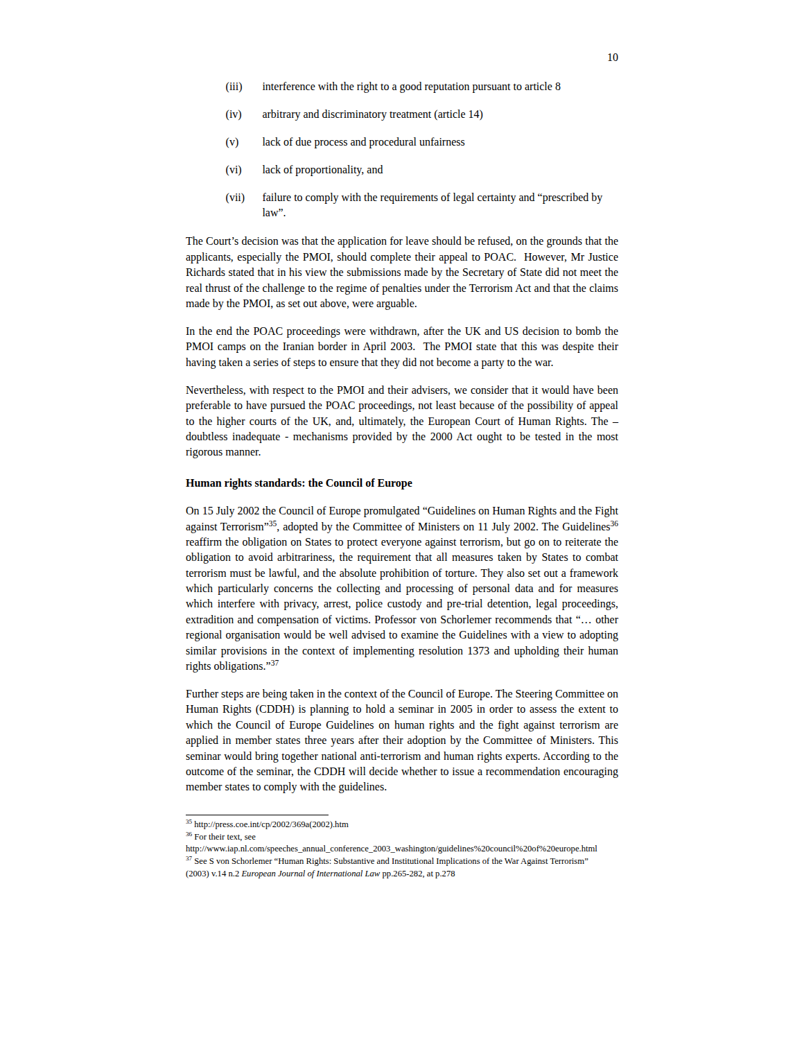10
(iii) interference with the right to a good reputation pursuant to article 8
(iv) arbitrary and discriminatory treatment (article 14)
(v) lack of due process and procedural unfairness
(vi) lack of proportionality, and
(vii) failure to comply with the requirements of legal certainty and “prescribed by law”.
The Court’s decision was that the application for leave should be refused, on the grounds that the applicants, especially the PMOI, should complete their appeal to POAC. However, Mr Justice Richards stated that in his view the submissions made by the Secretary of State did not meet the real thrust of the challenge to the regime of penalties under the Terrorism Act and that the claims made by the PMOI, as set out above, were arguable.
In the end the POAC proceedings were withdrawn, after the UK and US decision to bomb the PMOI camps on the Iranian border in April 2003. The PMOI state that this was despite their having taken a series of steps to ensure that they did not become a party to the war.
Nevertheless, with respect to the PMOI and their advisers, we consider that it would have been preferable to have pursued the POAC proceedings, not least because of the possibility of appeal to the higher courts of the UK, and, ultimately, the European Court of Human Rights. The – doubtless inadequate - mechanisms provided by the 2000 Act ought to be tested in the most rigorous manner.
Human rights standards: the Council of Europe
On 15 July 2002 the Council of Europe promulgated “Guidelines on Human Rights and the Fight against Terrorism”35, adopted by the Committee of Ministers on 11 July 2002. The Guidelines36 reaffirm the obligation on States to protect everyone against terrorism, but go on to reiterate the obligation to avoid arbitrariness, the requirement that all measures taken by States to combat terrorism must be lawful, and the absolute prohibition of torture. They also set out a framework which particularly concerns the collecting and processing of personal data and for measures which interfere with privacy, arrest, police custody and pre-trial detention, legal proceedings, extradition and compensation of victims. Professor von Schorlemer recommends that “… other regional organisation would be well advised to examine the Guidelines with a view to adopting similar provisions in the context of implementing resolution 1373 and upholding their human rights obligations.”37
Further steps are being taken in the context of the Council of Europe. The Steering Committee on Human Rights (CDDH) is planning to hold a seminar in 2005 in order to assess the extent to which the Council of Europe Guidelines on human rights and the fight against terrorism are applied in member states three years after their adoption by the Committee of Ministers. This seminar would bring together national anti-terrorism and human rights experts. According to the outcome of the seminar, the CDDH will decide whether to issue a recommendation encouraging member states to comply with the guidelines.
35 http://press.coe.int/cp/2002/369a(2002).htm
36 For their text, see
http://www.iap.nl.com/speeches_annual_conference_2003_washington/guidelines%20council%20of%20europe.html
37 See S von Schorlemer “Human Rights: Substantive and Institutional Implications of the War Against Terrorism”
(2003) v.14 n.2 European Journal of International Law pp.265-282, at p.278